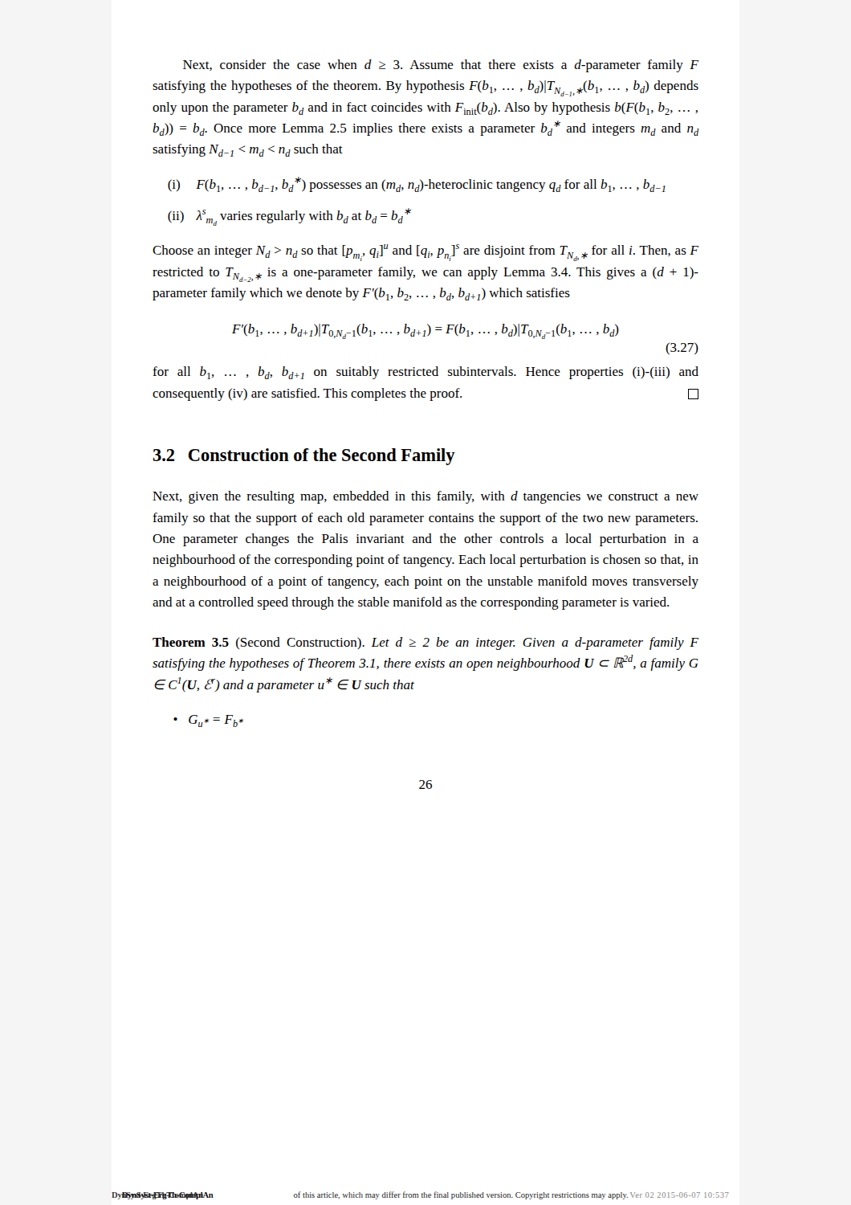Next, consider the case when d ≥ 3. Assume that there exists a d-parameter family F satisfying the hypotheses of the theorem. By hypothesis F(b1, … , bd)|TNd−1,∗(b1, … , bd) depends only upon the parameter bd and in fact coincides with Finit(bd). Also by hypothesis b(F(b1, b2, … , bd)) = bd. Once more Lemma 2.5 implies there exists a parameter bd∗ and integers md and nd satisfying Nd−1 < md < nd such that
(i) F(b1, … , bd−1, bd∗) possesses an (md, nd)-heteroclinic tangency qd for all b1, … , bd−1
(ii) λsmd varies regularly with bd at bd = bd∗
Choose an integer Nd > nd so that [pmi, qi]u and [qi, pni]s are disjoint from TNd,∗ for all i. Then, as F restricted to TNd−2,∗ is a one-parameter family, we can apply Lemma 3.4. This gives a (d + 1)-parameter family which we denote by F′(b1, b2, … , bd, bd+1) which satisfies
F′(b1, … , bd+1)|T0,Nd−1(b1, … , bd+1) = F(b1, … , bd)|T0,Nd−1(b1, … , bd) (3.27)
for all b1, … , bd, bd+1 on suitably restricted subintervals. Hence properties (i)-(iii) and consequently (iv) are satisfied. This completes the proof.
3.2 Construction of the Second Family
Next, given the resulting map, embedded in this family, with d tangencies we construct a new family so that the support of each old parameter contains the support of the two new parameters. One parameter changes the Palis invariant and the other controls a local perturbation in a neighbourhood of the corresponding point of tangency. Each local perturbation is chosen so that, in a neighbourhood of a point of tangency, each point on the unstable manifold moves transversely and at a controlled speed through the stable manifold as the corresponding parameter is varied.
Theorem 3.5 (Second Construction). Let d ≥ 2 be an integer. Given a d-parameter family F satisfying the hypotheses of Theorem 3.1, there exists an open neighbourhood U ⊂ ℝ2d, a family G ∈ C1(U, ℰr) and a parameter u∗ ∈ U such that
Gu∗ = Fb∗
26
DynSyst-ErgTh-ComplAn DynSyst-ErgTh-ComplAn of this article, which may differ from the final published version. Copyright restrictions may apply. Ver 02 2015-06-07 10:537